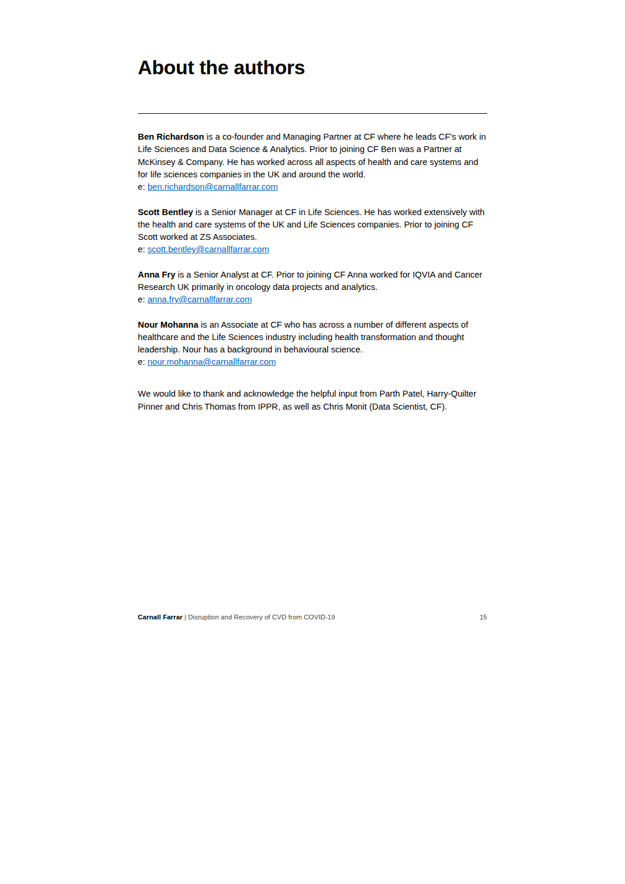About the authors
Ben Richardson is a co-founder and Managing Partner at CF where he leads CF’s work in Life Sciences and Data Science & Analytics. Prior to joining CF Ben was a Partner at McKinsey & Company. He has worked across all aspects of health and care systems and for life sciences companies in the UK and around the world.
e: ben.richardson@carnallfarrar.com
Scott Bentley is a Senior Manager at CF in Life Sciences. He has worked extensively with the health and care systems of the UK and Life Sciences companies. Prior to joining CF Scott worked at ZS Associates.
e: scott.bentley@carnallfarrar.com
Anna Fry is a Senior Analyst at CF. Prior to joining CF Anna worked for IQVIA and Cancer Research UK primarily in oncology data projects and analytics.
e: anna.fry@carnallfarrar.com
Nour Mohanna is an Associate at CF who has across a number of different aspects of healthcare and the Life Sciences industry including health transformation and thought leadership. Nour has a background in behavioural science.
e: nour.mohanna@carnallfarrar.com
We would like to thank and acknowledge the helpful input from Parth Patel, Harry-Quilter Pinner and Chris Thomas from IPPR, as well as Chris Monit (Data Scientist, CF).
Carnall Farrar | Disruption and Recovery of CVD from COVID-19
15